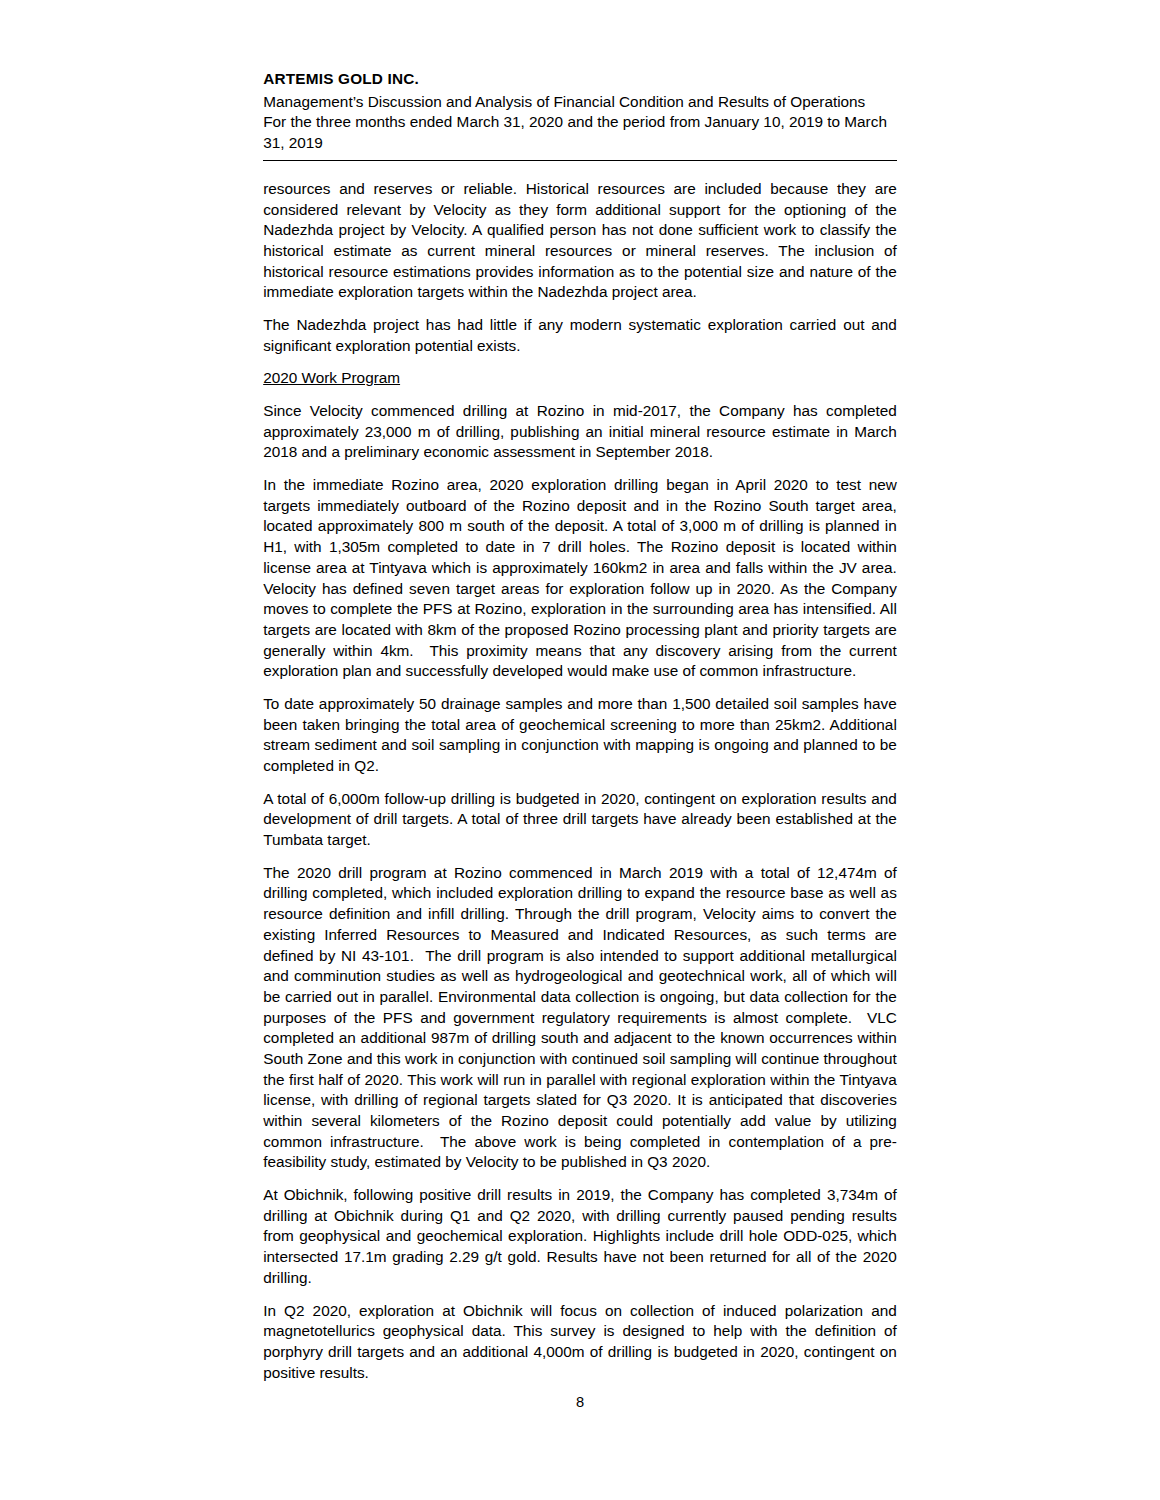ARTEMIS GOLD INC.
Management’s Discussion and Analysis of Financial Condition and Results of Operations
For the three months ended March 31, 2020 and the period from January 10, 2019 to March 31, 2019
resources and reserves or reliable. Historical resources are included because they are considered relevant by Velocity as they form additional support for the optioning of the Nadezhda project by Velocity. A qualified person has not done sufficient work to classify the historical estimate as current mineral resources or mineral reserves. The inclusion of historical resource estimations provides information as to the potential size and nature of the immediate exploration targets within the Nadezhda project area.
The Nadezhda project has had little if any modern systematic exploration carried out and significant exploration potential exists.
2020 Work Program
Since Velocity commenced drilling at Rozino in mid-2017, the Company has completed approximately 23,000 m of drilling, publishing an initial mineral resource estimate in March 2018 and a preliminary economic assessment in September 2018.
In the immediate Rozino area, 2020 exploration drilling began in April 2020 to test new targets immediately outboard of the Rozino deposit and in the Rozino South target area, located approximately 800 m south of the deposit. A total of 3,000 m of drilling is planned in H1, with 1,305m completed to date in 7 drill holes. The Rozino deposit is located within license area at Tintyava which is approximately 160km2 in area and falls within the JV area. Velocity has defined seven target areas for exploration follow up in 2020. As the Company moves to complete the PFS at Rozino, exploration in the surrounding area has intensified. All targets are located with 8km of the proposed Rozino processing plant and priority targets are generally within 4km. This proximity means that any discovery arising from the current exploration plan and successfully developed would make use of common infrastructure.
To date approximately 50 drainage samples and more than 1,500 detailed soil samples have been taken bringing the total area of geochemical screening to more than 25km2. Additional stream sediment and soil sampling in conjunction with mapping is ongoing and planned to be completed in Q2.
A total of 6,000m follow-up drilling is budgeted in 2020, contingent on exploration results and development of drill targets. A total of three drill targets have already been established at the Tumbata target.
The 2020 drill program at Rozino commenced in March 2019 with a total of 12,474m of drilling completed, which included exploration drilling to expand the resource base as well as resource definition and infill drilling. Through the drill program, Velocity aims to convert the existing Inferred Resources to Measured and Indicated Resources, as such terms are defined by NI 43-101. The drill program is also intended to support additional metallurgical and comminution studies as well as hydrogeological and geotechnical work, all of which will be carried out in parallel. Environmental data collection is ongoing, but data collection for the purposes of the PFS and government regulatory requirements is almost complete. VLC completed an additional 987m of drilling south and adjacent to the known occurrences within South Zone and this work in conjunction with continued soil sampling will continue throughout the first half of 2020. This work will run in parallel with regional exploration within the Tintyava license, with drilling of regional targets slated for Q3 2020. It is anticipated that discoveries within several kilometers of the Rozino deposit could potentially add value by utilizing common infrastructure. The above work is being completed in contemplation of a pre-feasibility study, estimated by Velocity to be published in Q3 2020.
At Obichnik, following positive drill results in 2019, the Company has completed 3,734m of drilling at Obichnik during Q1 and Q2 2020, with drilling currently paused pending results from geophysical and geochemical exploration. Highlights include drill hole ODD-025, which intersected 17.1m grading 2.29 g/t gold. Results have not been returned for all of the 2020 drilling.
In Q2 2020, exploration at Obichnik will focus on collection of induced polarization and magnetotellurics geophysical data. This survey is designed to help with the definition of porphyry drill targets and an additional 4,000m of drilling is budgeted in 2020, contingent on positive results.
8